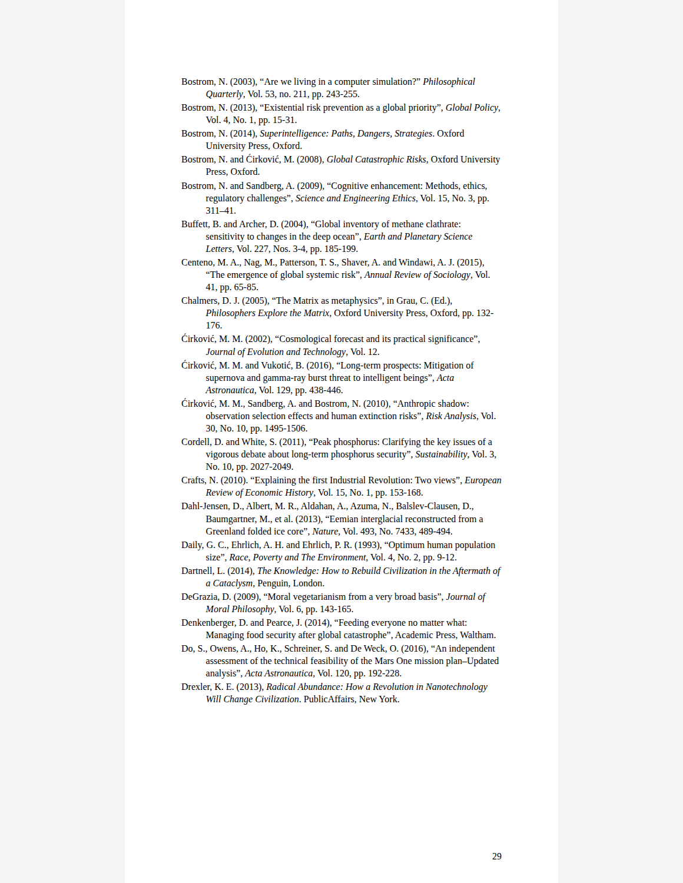Bostrom, N. (2003), “Are we living in a computer simulation?” Philosophical Quarterly, Vol. 53, no. 211, pp. 243-255.
Bostrom, N. (2013), “Existential risk prevention as a global priority”, Global Policy, Vol. 4, No. 1, pp. 15-31.
Bostrom, N. (2014), Superintelligence: Paths, Dangers, Strategies. Oxford University Press, Oxford.
Bostrom, N. and Ćirković, M. (2008), Global Catastrophic Risks, Oxford University Press, Oxford.
Bostrom, N. and Sandberg, A. (2009), “Cognitive enhancement: Methods, ethics, regulatory challenges”, Science and Engineering Ethics, Vol. 15, No. 3, pp. 311–41.
Buffett, B. and Archer, D. (2004), “Global inventory of methane clathrate: sensitivity to changes in the deep ocean”, Earth and Planetary Science Letters, Vol. 227, Nos. 3-4, pp. 185-199.
Centeno, M. A., Nag, M., Patterson, T. S., Shaver, A. and Windawi, A. J. (2015), “The emergence of global systemic risk”, Annual Review of Sociology, Vol. 41, pp. 65-85.
Chalmers, D. J. (2005), “The Matrix as metaphysics”, in Grau, C. (Ed.), Philosophers Explore the Matrix, Oxford University Press, Oxford, pp. 132-176.
Ćirković, M. M. (2002), “Cosmological forecast and its practical significance”, Journal of Evolution and Technology, Vol. 12.
Ćirković, M. M. and Vukotić, B. (2016), “Long-term prospects: Mitigation of supernova and gamma-ray burst threat to intelligent beings”, Acta Astronautica, Vol. 129, pp. 438-446.
Ćirković, M. M., Sandberg, A. and Bostrom, N. (2010), “Anthropic shadow: observation selection effects and human extinction risks”, Risk Analysis, Vol. 30, No. 10, pp. 1495-1506.
Cordell, D. and White, S. (2011), “Peak phosphorus: Clarifying the key issues of a vigorous debate about long-term phosphorus security”, Sustainability, Vol. 3, No. 10, pp. 2027-2049.
Crafts, N. (2010). “Explaining the first Industrial Revolution: Two views”, European Review of Economic History, Vol. 15, No. 1, pp. 153-168.
Dahl-Jensen, D., Albert, M. R., Aldahan, A., Azuma, N., Balslev-Clausen, D., Baumgartner, M., et al. (2013), “Eemian interglacial reconstructed from a Greenland folded ice core”, Nature, Vol. 493, No. 7433, 489-494.
Daily, G. C., Ehrlich, A. H. and Ehrlich, P. R. (1993), “Optimum human population size”, Race, Poverty and The Environment, Vol. 4, No. 2, pp. 9-12.
Dartnell, L. (2014), The Knowledge: How to Rebuild Civilization in the Aftermath of a Cataclysm, Penguin, London.
DeGrazia, D. (2009), “Moral vegetarianism from a very broad basis”, Journal of Moral Philosophy, Vol. 6, pp. 143-165.
Denkenberger, D. and Pearce, J. (2014), “Feeding everyone no matter what: Managing food security after global catastrophe”, Academic Press, Waltham.
Do, S., Owens, A., Ho, K., Schreiner, S. and De Weck, O. (2016), “An independent assessment of the technical feasibility of the Mars One mission plan–Updated analysis”, Acta Astronautica, Vol. 120, pp. 192-228.
Drexler, K. E. (2013), Radical Abundance: How a Revolution in Nanotechnology Will Change Civilization. PublicAffairs, New York.
29